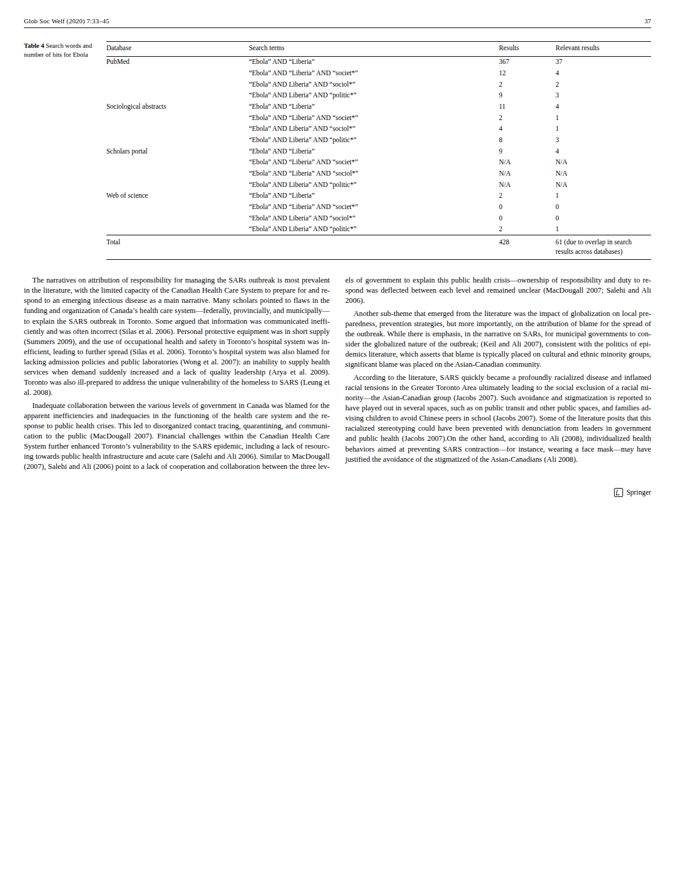Glob Soc Welf (2020) 7:33–45 37
Table 4 Search words and number of hits for Ebola
Search words and number of hits for Ebola
| Database | Search terms | Results | Relevant results |
| --- | --- | --- | --- |
| PubMed | “Ebola” AND “Liberia” | 367 | 37 |
| | “Ebola” AND “Liberia” AND “societ*” | 12 | 4 |
| | “Ebola” AND Liberia” AND “sociol*” | 2 | 2 |
| | “Ebola” AND Liberia” AND “politic*” | 9 | 3 |
| Sociological abstracts | “Ebola” AND “Liberia” | 11 | 4 |
| | “Ebola” AND “Liberia” AND “societ*” | 2 | 1 |
| | “Ebola” AND Liberia” AND “sociol*” | 4 | 1 |
| | “Ebola” AND Liberia” AND “politic*” | 8 | 3 |
| Scholars portal | “Ebola” AND “Liberia” | 9 | 4 |
| | “Ebola” AND “Liberia” AND “societ*” | N/A | N/A |
| | “Ebola” AND “Liberia” AND “sociol*” | N/A | N/A |
| | “Ebola” AND Liberia” AND “politic*” | N/A | N/A |
| Web of science | “Ebola” AND “Liberia” | 2 | 1 |
| | “Ebola” AND “Liberia” AND “societ*” | 0 | 0 |
| | “Ebola” AND Liberia” AND “sociol*” | 0 | 0 |
| | “Ebola” AND Liberia” AND “politic*” | 2 | 1 |
| Total | | 428 | 61 (due to overlap in search results across databases) |
The narratives on attribution of responsibility for managing the SARs outbreak is most prevalent in the literature, with the limited capacity of the Canadian Health Care System to prepare for and respond to an emerging infectious disease as a main narrative. Many scholars pointed to flaws in the funding and organization of Canada’s health care system—federally, provincially, and municipally—to explain the SARS outbreak in Toronto. Some argued that information was communicated inefficiently and was often incorrect (Silas et al. 2006). Personal protective equipment was in short supply (Summers 2009), and the use of occupational health and safety in Toronto’s hospital system was inefficient, leading to further spread (Silas et al. 2006). Toronto’s hospital system was also blamed for lacking admission policies and public laboratories (Wong et al. 2007): an inability to supply health services when demand suddenly increased and a lack of quality leadership (Arya et al. 2009). Toronto was also ill-prepared to address the unique vulnerability of the homeless to SARS (Leung et al. 2008).
Inadequate collaboration between the various levels of government in Canada was blamed for the apparent inefficiencies and inadequacies in the functioning of the health care system and the response to public health crises. This led to disorganized contact tracing, quarantining, and communication to the public (MacDougall 2007). Financial challenges within the Canadian Health Care System further enhanced Toronto’s vulnerability to the SARS epidemic, including a lack of resourcing towards public health infrastructure and acute care (Salehi and Ali 2006). Similar to MacDougall (2007), Salehi and Ali (2006) point to a lack of cooperation and collaboration between the three levels of government to explain this public health crisis—ownership of responsibility and duty to respond was deflected between each level and remained unclear (MacDougall 2007; Salehi and Ali 2006).
Another sub-theme that emerged from the literature was the impact of globalization on local preparedness, prevention strategies, but more importantly, on the attribution of blame for the spread of the outbreak. While there is emphasis, in the narrative on SARs, for municipal governments to consider the globalized nature of the outbreak; (Keil and Ali 2007), consistent with the politics of epidemics literature, which asserts that blame is typically placed on cultural and ethnic minority groups, significant blame was placed on the Asian-Canadian community.
According to the literature, SARS quickly became a profoundly racialized disease and inflamed racial tensions in the Greater Toronto Area ultimately leading to the social exclusion of a racial minority—the Asian-Canadian group (Jacobs 2007). Such avoidance and stigmatization is reported to have played out in several spaces, such as on public transit and other public spaces, and families advising children to avoid Chinese peers in school (Jacobs 2007). Some of the literature posits that this racialized stereotyping could have been prevented with denunciation from leaders in government and public health (Jacobs 2007).On the other hand, according to Ali (2008), individualized health behaviors aimed at preventing SARS contraction—for instance, wearing a face mask—may have justified the avoidance of the stigmatized of the Asian-Canadians (Ali 2008).
Springer